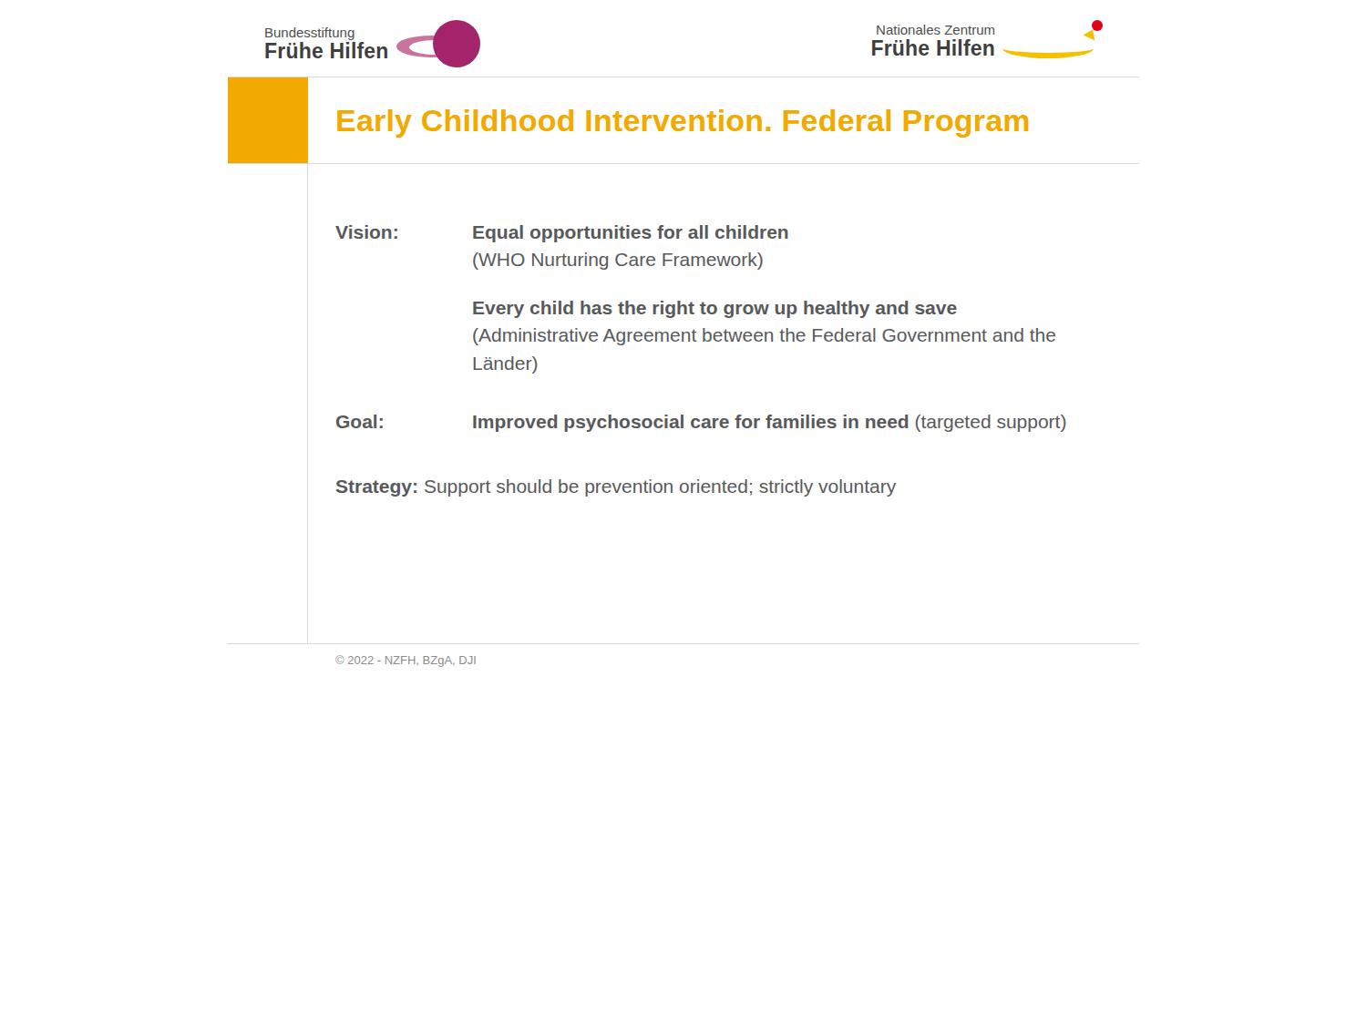Bundesstiftung Frühe Hilfen
Nationales Zentrum Frühe Hilfen
Early Childhood Intervention. Federal Program
Vision:
Equal opportunities for all children
(WHO Nurturing Care Framework)
Every child has the right to grow up healthy and save
(Administrative Agreement between the Federal Government and the Länder)
Goal:
Improved psychosocial care for families in need (targeted support)
Strategy: Support should be prevention oriented; strictly voluntary
© 2022 - NZFH, BZgA, DJI